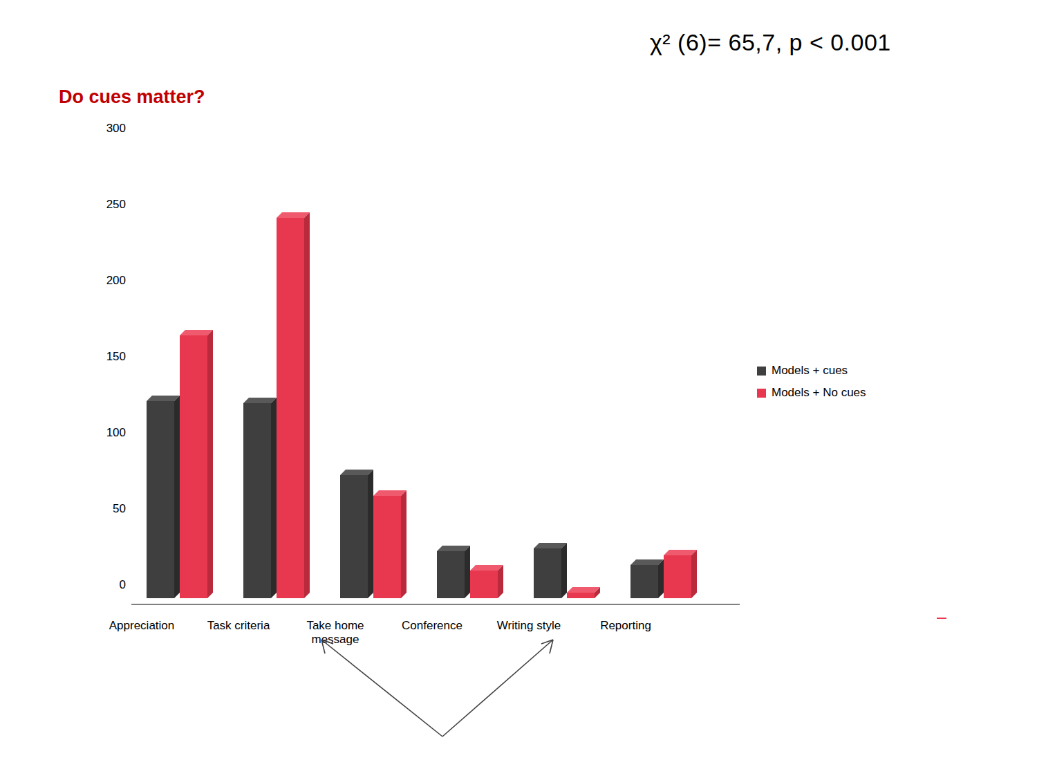χ² (6)= 65,7, p < 0.001
Do cues matter?
300
250
200
150
100
50
0
Appreciation
Task criteria
Take home
message
Conference
Writing style
Reporting
Models + cues
Models + No cues